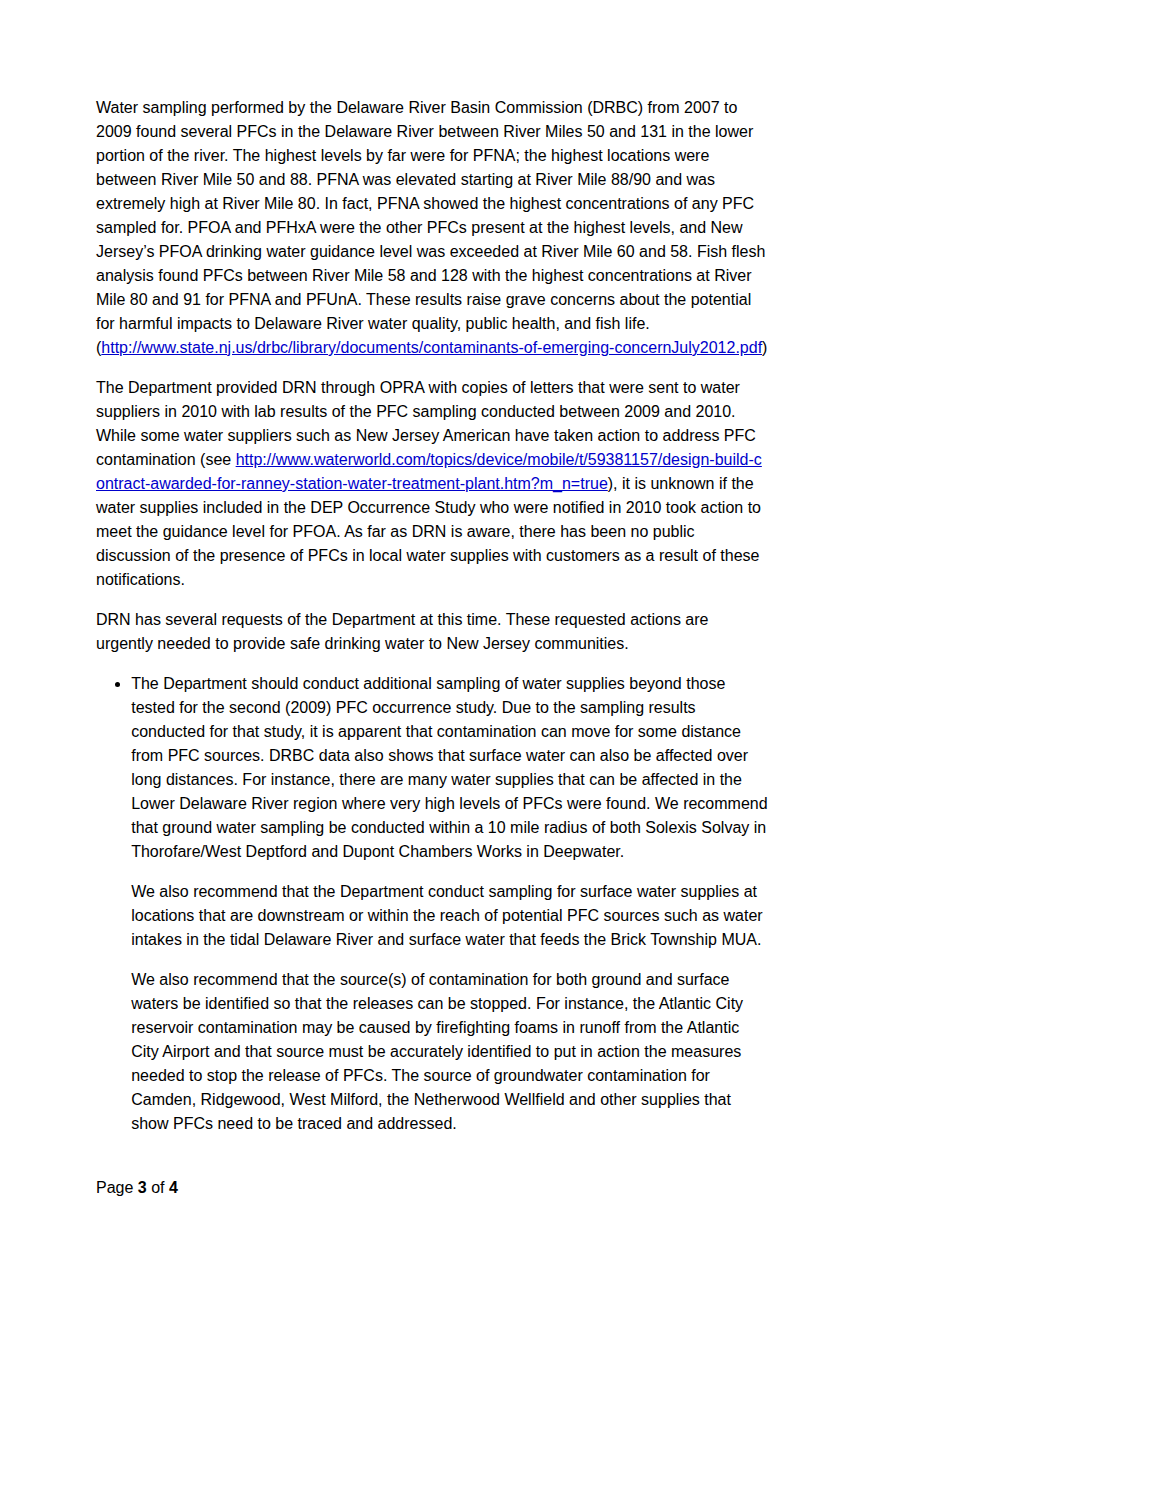Water sampling performed by the Delaware River Basin Commission (DRBC) from 2007 to 2009 found several PFCs in the Delaware River between River Miles 50 and 131 in the lower portion of the river. The highest levels by far were for PFNA; the highest locations were between River Mile 50 and 88. PFNA was elevated starting at River Mile 88/90 and was extremely high at River Mile 80. In fact, PFNA showed the highest concentrations of any PFC sampled for. PFOA and PFHxA were the other PFCs present at the highest levels, and New Jersey’s PFOA drinking water guidance level was exceeded at River Mile 60 and 58. Fish flesh analysis found PFCs between River Mile 58 and 128 with the highest concentrations at River Mile 80 and 91 for PFNA and PFUnA. These results raise grave concerns about the potential for harmful impacts to Delaware River water quality, public health, and fish life.
(http://www.state.nj.us/drbc/library/documents/contaminants-of-emerging-concernJuly2012.pdf)
The Department provided DRN through OPRA with copies of letters that were sent to water suppliers in 2010 with lab results of the PFC sampling conducted between 2009 and 2010. While some water suppliers such as New Jersey American have taken action to address PFC contamination (see http://www.waterworld.com/topics/device/mobile/t/59381157/design-build-contract-awarded-for-ranney-station-water-treatment-plant.htm?m_n=true), it is unknown if the water supplies included in the DEP Occurrence Study who were notified in 2010 took action to meet the guidance level for PFOA. As far as DRN is aware, there has been no public discussion of the presence of PFCs in local water supplies with customers as a result of these notifications.
DRN has several requests of the Department at this time. These requested actions are urgently needed to provide safe drinking water to New Jersey communities.
The Department should conduct additional sampling of water supplies beyond those tested for the second (2009) PFC occurrence study. Due to the sampling results conducted for that study, it is apparent that contamination can move for some distance from PFC sources. DRBC data also shows that surface water can also be affected over long distances. For instance, there are many water supplies that can be affected in the Lower Delaware River region where very high levels of PFCs were found. We recommend that ground water sampling be conducted within a 10 mile radius of both Solexis Solvay in Thorofare/West Deptford and Dupont Chambers Works in Deepwater.
We also recommend that the Department conduct sampling for surface water supplies at locations that are downstream or within the reach of potential PFC sources such as water intakes in the tidal Delaware River and surface water that feeds the Brick Township MUA.
We also recommend that the source(s) of contamination for both ground and surface waters be identified so that the releases can be stopped. For instance, the Atlantic City reservoir contamination may be caused by firefighting foams in runoff from the Atlantic City Airport and that source must be accurately identified to put in action the measures needed to stop the release of PFCs. The source of groundwater contamination for Camden, Ridgewood, West Milford, the Netherwood Wellfield and other supplies that show PFCs need to be traced and addressed.
Page 3 of 4